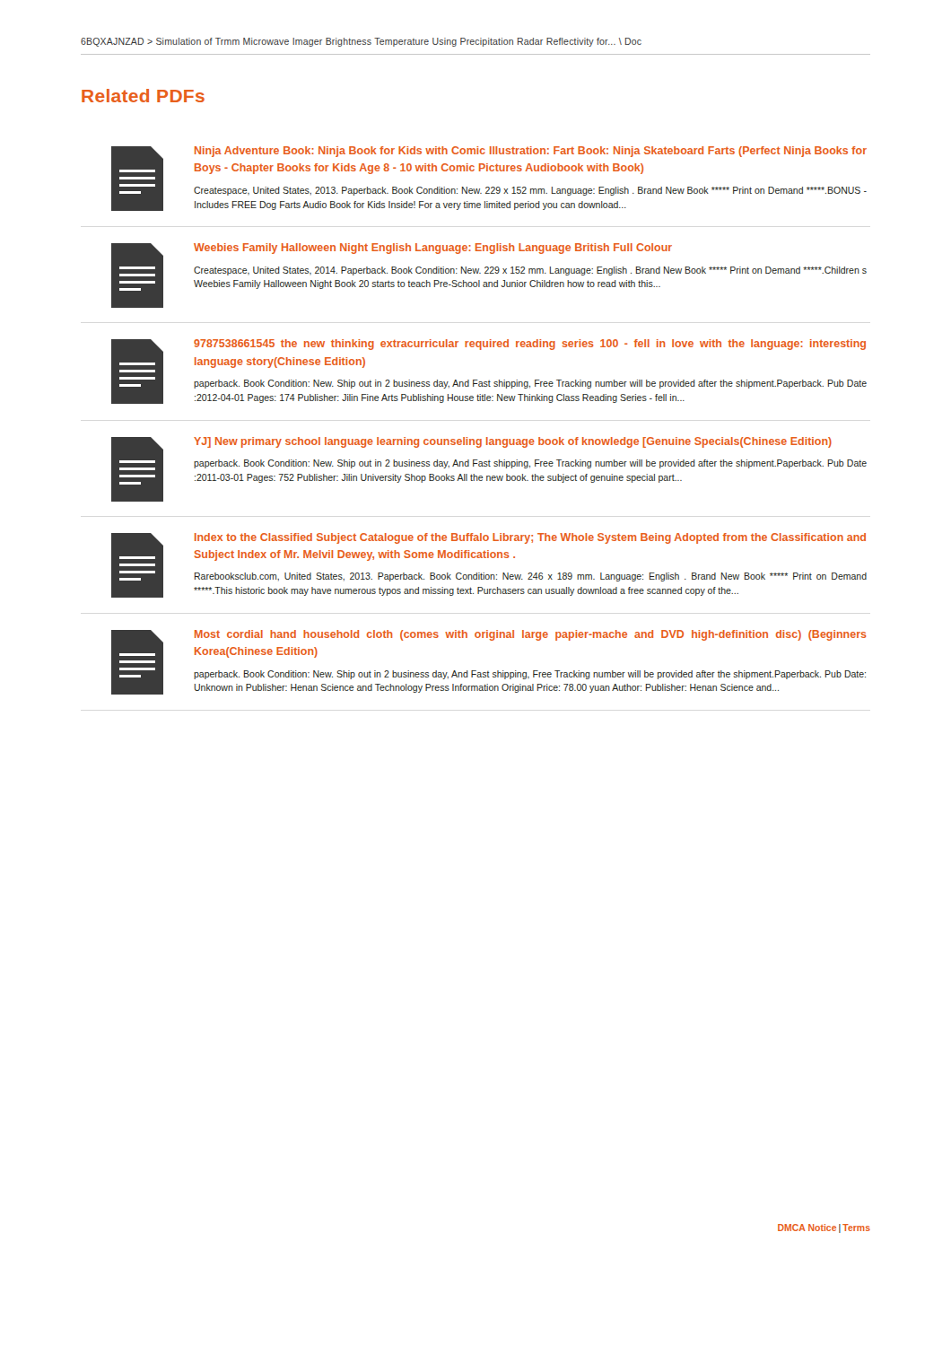6BQXAJNZAD > Simulation of Trmm Microwave Imager Brightness Temperature Using Precipitation Radar Reflectivity for... \ Doc
Related PDFs
Ninja Adventure Book: Ninja Book for Kids with Comic Illustration: Fart Book: Ninja Skateboard Farts (Perfect Ninja Books for Boys - Chapter Books for Kids Age 8 - 10 with Comic Pictures Audiobook with Book)
Createspace, United States, 2013. Paperback. Book Condition: New. 229 x 152 mm. Language: English . Brand New Book ***** Print on Demand *****.BONUS - Includes FREE Dog Farts Audio Book for Kids Inside! For a very time limited period you can download...
Weebies Family Halloween Night English Language: English Language British Full Colour
Createspace, United States, 2014. Paperback. Book Condition: New. 229 x 152 mm. Language: English . Brand New Book ***** Print on Demand *****.Children s Weebies Family Halloween Night Book 20 starts to teach Pre-School and Junior Children how to read with this...
9787538661545 the new thinking extracurricular required reading series 100 - fell in love with the language: interesting language story(Chinese Edition)
paperback. Book Condition: New. Ship out in 2 business day, And Fast shipping, Free Tracking number will be provided after the shipment.Paperback. Pub Date :2012-04-01 Pages: 174 Publisher: Jilin Fine Arts Publishing House title: New Thinking Class Reading Series - fell in...
YJ] New primary school language learning counseling language book of knowledge [Genuine Specials(Chinese Edition)
paperback. Book Condition: New. Ship out in 2 business day, And Fast shipping, Free Tracking number will be provided after the shipment.Paperback. Pub Date :2011-03-01 Pages: 752 Publisher: Jilin University Shop Books All the new book. the subject of genuine special part...
Index to the Classified Subject Catalogue of the Buffalo Library; The Whole System Being Adopted from the Classification and Subject Index of Mr. Melvil Dewey, with Some Modifications .
Rarebooksclub.com, United States, 2013. Paperback. Book Condition: New. 246 x 189 mm. Language: English . Brand New Book ***** Print on Demand *****.This historic book may have numerous typos and missing text. Purchasers can usually download a free scanned copy of the...
Most cordial hand household cloth (comes with original large papier-mache and DVD high-definition disc) (Beginners Korea(Chinese Edition)
paperback. Book Condition: New. Ship out in 2 business day, And Fast shipping, Free Tracking number will be provided after the shipment.Paperback. Pub Date: Unknown in Publisher: Henan Science and Technology Press Information Original Price: 78.00 yuan Author: Publisher: Henan Science and...
DMCA Notice|Terms